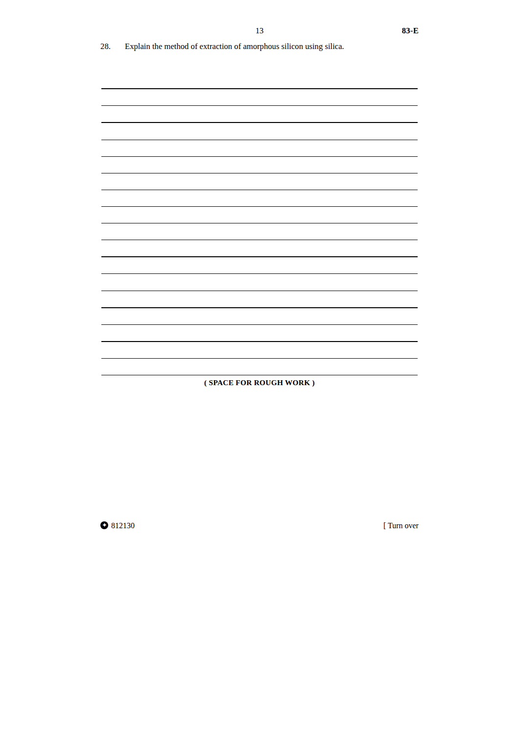13 83-E
28. Explain the method of extraction of amorphous silicon using silica.
( SPACE FOR ROUGH WORK )
✦812130
[ Turn over